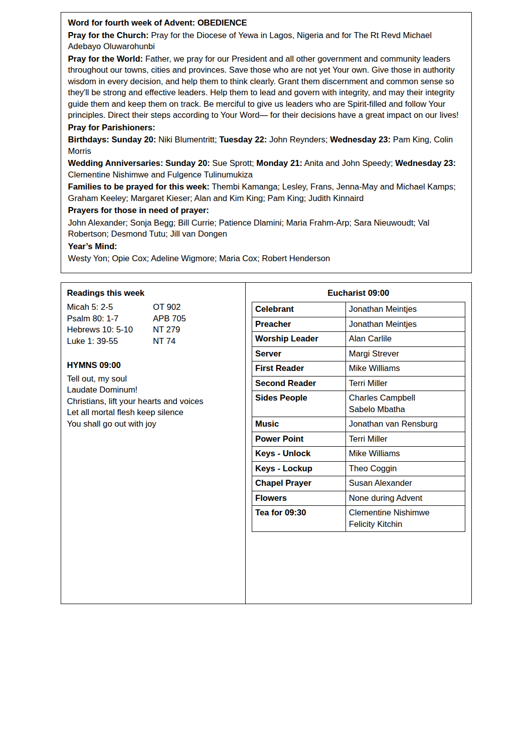Word for fourth week of Advent: OBEDIENCE
Pray for the Church: Pray for the Diocese of Yewa in Lagos, Nigeria and for The Rt Revd Michael Adebayo Oluwarohunbi
Pray for the World: Father, we pray for our President and all other government and community leaders throughout our towns, cities and provinces. Save those who are not yet Your own. Give those in authority wisdom in every decision, and help them to think clearly. Grant them discernment and common sense so they'll be strong and effective leaders. Help them to lead and govern with integrity, and may their integrity guide them and keep them on track. Be merciful to give us leaders who are Spirit-filled and follow Your principles. Direct their steps according to Your Word— for their decisions have a great impact on our lives!
Pray for Parishioners:
Birthdays: Sunday 20: Niki Blumentritt; Tuesday 22: John Reynders; Wednesday 23: Pam King, Colin Morris
Wedding Anniversaries: Sunday 20: Sue Sprott; Monday 21: Anita and John Speedy; Wednesday 23: Clementine Nishimwe and Fulgence Tulinumukiza
Families to be prayed for this week: Thembi Kamanga; Lesley, Frans, Jenna-May and Michael Kamps; Graham Keeley; Margaret Kieser; Alan and Kim King; Pam King; Judith Kinnaird
Prayers for those in need of prayer:
John Alexander; Sonja Begg; Bill Currie; Patience Dlamini; Maria Frahm-Arp; Sara Nieuwoudt; Val Robertson; Desmond Tutu; Jill van Dongen
Year’s Mind:
Westy Yon; Opie Cox; Adeline Wigmore; Maria Cox; Robert Henderson
Readings this week
| Micah 5: 2-5 | OT 902 |
| Psalm 80: 1-7 | APB 705 |
| Hebrews 10: 5-10 | NT 279 |
| Luke 1: 39-55 | NT 74 |
HYMNS 09:00
Tell out, my soul
Laudate Dominum!
Christians, lift your hearts and voices
Let all mortal flesh keep silence
You shall go out with joy
Eucharist 09:00
| Celebrant | Jonathan Meintjes |
| Preacher | Jonathan Meintjes |
| Worship Leader | Alan Carlile |
| Server | Margi Strever |
| First Reader | Mike Williams |
| Second Reader | Terri Miller |
| Sides People | Charles Campbell Sabelo Mbatha |
| Music | Jonathan van Rensburg |
| Power Point | Terri Miller |
| Keys - Unlock | Mike Williams |
| Keys - Lockup | Theo Coggin |
| Chapel Prayer | Susan Alexander |
| Flowers | None during Advent |
| Tea for 09:30 | Clementine Nishimwe Felicity Kitchin |